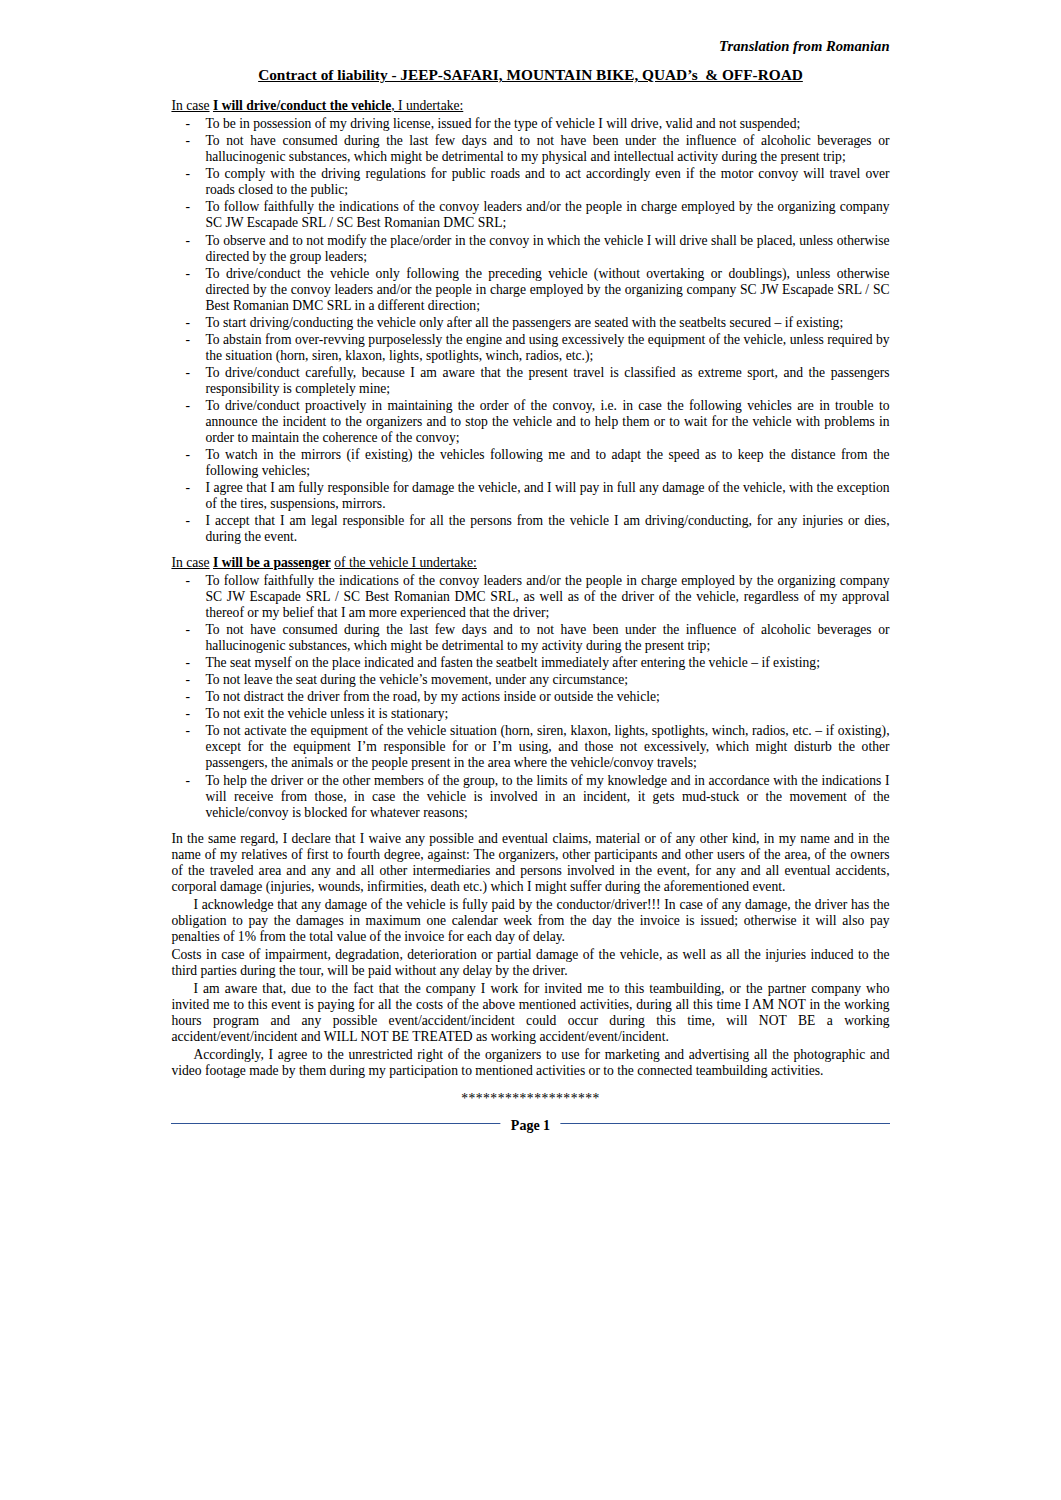Translation from Romanian
Contract of liability - JEEP-SAFARI, MOUNTAIN BIKE, QUAD’s & OFF-ROAD
In case I will drive/conduct the vehicle, I undertake:
To be in possession of my driving license, issued for the type of vehicle I will drive, valid and not suspended;
To not have consumed during the last few days and to not have been under the influence of alcoholic beverages or hallucinogenic substances, which might be detrimental to my physical and intellectual activity during the present trip;
To comply with the driving regulations for public roads and to act accordingly even if the motor convoy will travel over roads closed to the public;
To follow faithfully the indications of the convoy leaders and/or the people in charge employed by the organizing company SC JW Escapade SRL / SC Best Romanian DMC SRL;
To observe and to not modify the place/order in the convoy in which the vehicle I will drive shall be placed, unless otherwise directed by the group leaders;
To drive/conduct the vehicle only following the preceding vehicle (without overtaking or doublings), unless otherwise directed by the convoy leaders and/or the people in charge employed by the organizing company SC JW Escapade SRL / SC Best Romanian DMC SRL in a different direction;
To start driving/conducting the vehicle only after all the passengers are seated with the seatbelts secured – if existing;
To abstain from over-revving purposelessly the engine and using excessively the equipment of the vehicle, unless required by the situation (horn, siren, klaxon, lights, spotlights, winch, radios, etc.);
To drive/conduct carefully, because I am aware that the present travel is classified as extreme sport, and the passengers responsibility is completely mine;
To drive/conduct proactively in maintaining the order of the convoy, i.e. in case the following vehicles are in trouble to announce the incident to the organizers and to stop the vehicle and to help them or to wait for the vehicle with problems in order to maintain the coherence of the convoy;
To watch in the mirrors (if existing) the vehicles following me and to adapt the speed as to keep the distance from the following vehicles;
I agree that I am fully responsible for damage the vehicle, and I will pay in full any damage of the vehicle, with the exception of the tires, suspensions, mirrors.
I accept that I am legal responsible for all the persons from the vehicle I am driving/conducting, for any injuries or dies, during the event.
In case I will be a passenger of the vehicle I undertake:
To follow faithfully the indications of the convoy leaders and/or the people in charge employed by the organizing company SC JW Escapade SRL / SC Best Romanian DMC SRL, as well as of the driver of the vehicle, regardless of my approval thereof or my belief that I am more experienced that the driver;
To not have consumed during the last few days and to not have been under the influence of alcoholic beverages or hallucinogenic substances, which might be detrimental to my activity during the present trip;
The seat myself on the place indicated and fasten the seatbelt immediately after entering the vehicle – if existing;
To not leave the seat during the vehicle’s movement, under any circumstance;
To not distract the driver from the road, by my actions inside or outside the vehicle;
To not exit the vehicle unless it is stationary;
To not activate the equipment of the vehicle situation (horn, siren, klaxon, lights, spotlights, winch, radios, etc. – if oxisting), except for the equipment I’m responsible for or I’m using, and those not excessively, which might disturb the other passengers, the animals or the people present in the area where the vehicle/convoy travels;
To help the driver or the other members of the group, to the limits of my knowledge and in accordance with the indications I will receive from those, in case the vehicle is involved in an incident, it gets mud-stuck or the movement of the vehicle/convoy is blocked for whatever reasons;
In the same regard, I declare that I waive any possible and eventual claims, material or of any other kind, in my name and in the name of my relatives of first to fourth degree, against: The organizers, other participants and other users of the area, of the owners of the traveled area and any and all other intermediaries and persons involved in the event, for any and all eventual accidents, corporal damage (injuries, wounds, infirmities, death etc.) which I might suffer during the aforementioned event.
I acknowledge that any damage of the vehicle is fully paid by the conductor/driver!!! In case of any damage, the driver has the obligation to pay the damages in maximum one calendar week from the day the invoice is issued; otherwise it will also pay penalties of 1% from the total value of the invoice for each day of delay.
Costs in case of impairment, degradation, deterioration or partial damage of the vehicle, as well as all the injuries induced to the third parties during the tour, will be paid without any delay by the driver.
I am aware that, due to the fact that the company I work for invited me to this teambuilding, or the partner company who invited me to this event is paying for all the costs of the above mentioned activities, during all this time I AM NOT in the working hours program and any possible event/accident/incident could occur during this time, will NOT BE a working accident/event/incident and WILL NOT BE TREATED as working accident/event/incident.
Accordingly, I agree to the unrestricted right of the organizers to use for marketing and advertising all the photographic and video footage made by them during my participation to mentioned activities or to the connected teambuilding activities.
*******************
Page 1